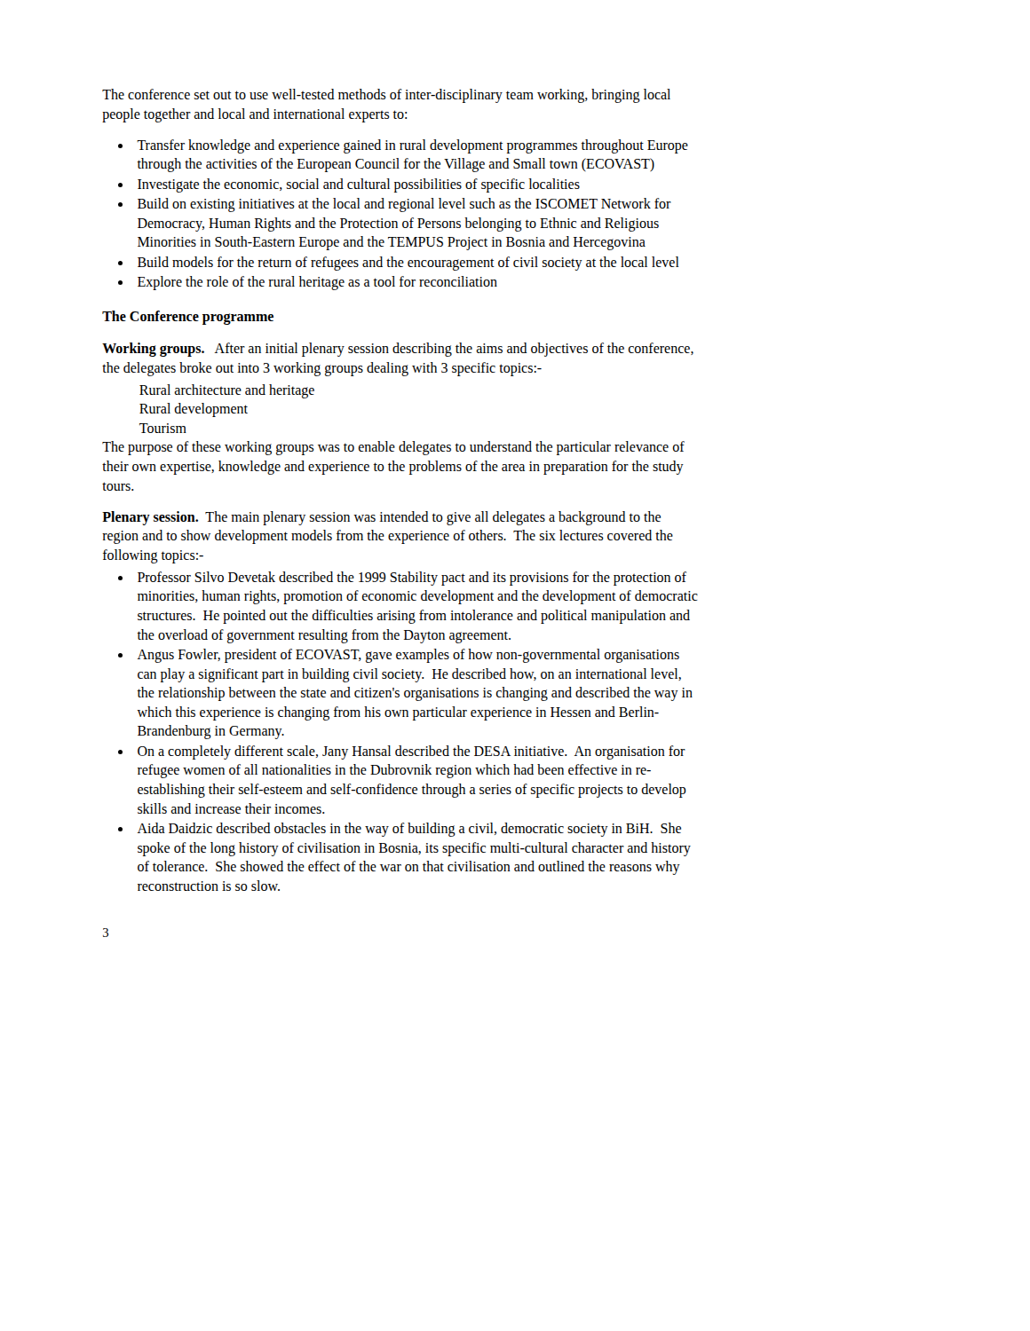The conference set out to use well-tested methods of inter-disciplinary team working, bringing local people together and local and international experts to:
Transfer knowledge and experience gained in rural development programmes throughout Europe through the activities of the European Council for the Village and Small town (ECOVAST)
Investigate the economic, social and cultural possibilities of specific localities
Build on existing initiatives at the local and regional level such as the ISCOMET Network for Democracy, Human Rights and the Protection of Persons belonging to Ethnic and Religious Minorities in South-Eastern Europe and the TEMPUS Project in Bosnia and Hercegovina
Build models for the return of refugees and the encouragement of civil society at the local level
Explore the role of the rural heritage as a tool for reconciliation
The Conference programme
Working groups. After an initial plenary session describing the aims and objectives of the conference, the delegates broke out into 3 working groups dealing with 3 specific topics:-
Rural architecture and heritage
Rural development
Tourism
The purpose of these working groups was to enable delegates to understand the particular relevance of their own expertise, knowledge and experience to the problems of the area in preparation for the study tours.
Plenary session. The main plenary session was intended to give all delegates a background to the region and to show development models from the experience of others. The six lectures covered the following topics:-
Professor Silvo Devetak described the 1999 Stability pact and its provisions for the protection of minorities, human rights, promotion of economic development and the development of democratic structures. He pointed out the difficulties arising from intolerance and political manipulation and the overload of government resulting from the Dayton agreement.
Angus Fowler, president of ECOVAST, gave examples of how non-governmental organisations can play a significant part in building civil society. He described how, on an international level, the relationship between the state and citizen's organisations is changing and described the way in which this experience is changing from his own particular experience in Hessen and Berlin-Brandenburg in Germany.
On a completely different scale, Jany Hansal described the DESA initiative. An organisation for refugee women of all nationalities in the Dubrovnik region which had been effective in re-establishing their self-esteem and self-confidence through a series of specific projects to develop skills and increase their incomes.
Aida Daidzic described obstacles in the way of building a civil, democratic society in BiH. She spoke of the long history of civilisation in Bosnia, its specific multi-cultural character and history of tolerance. She showed the effect of the war on that civilisation and outlined the reasons why reconstruction is so slow.
3